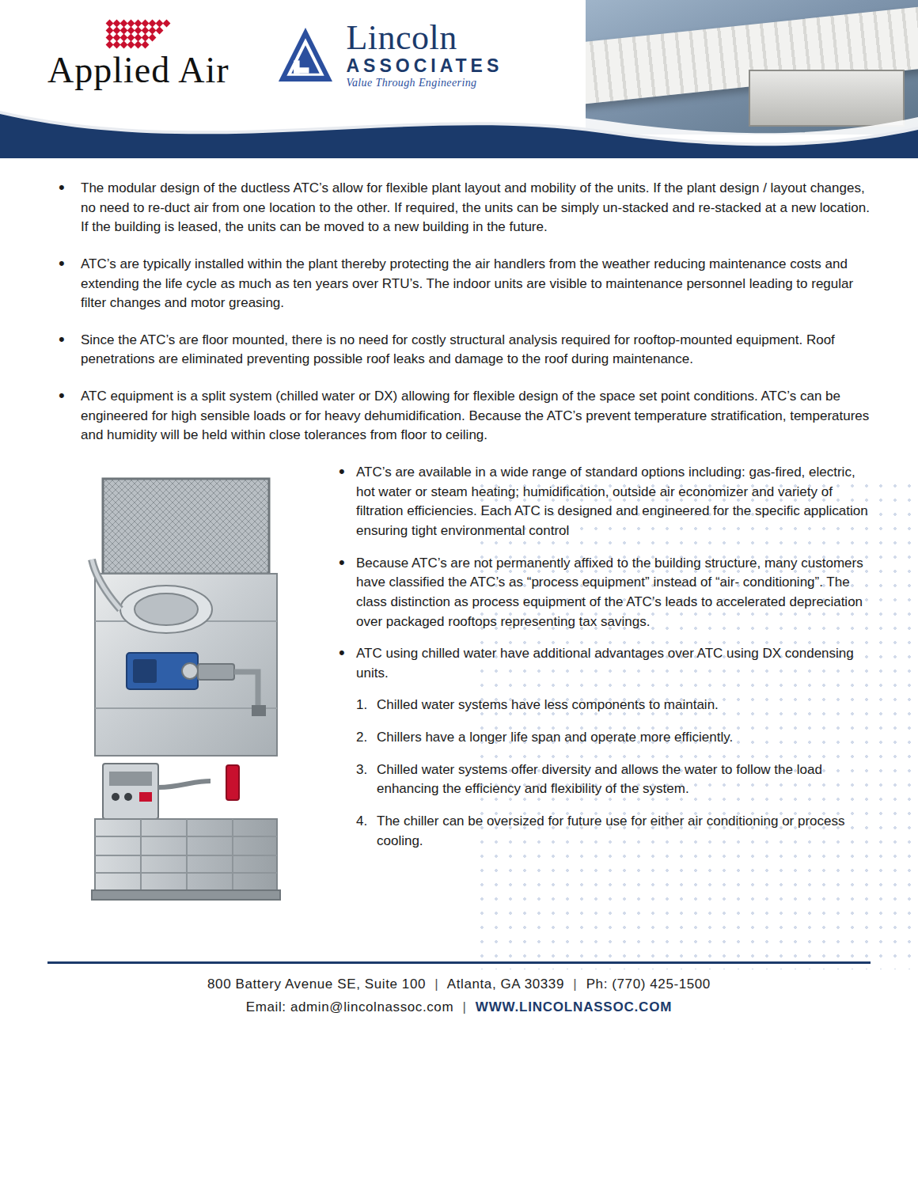Applied Air
Lincoln
ASSOCIATES
Value Through Engineering
The modular design of the ductless ATC’s allow for flexible plant layout and mobility of the units. If the plant design / layout changes, no need to re-duct air from one location to the other. If required, the units can be simply un-stacked and re-stacked at a new location. If the building is leased, the units can be moved to a new building in the future.
ATC’s are typically installed within the plant thereby protecting the air handlers from the weather reducing maintenance costs and extending the life cycle as much as ten years over RTU’s. The indoor units are visible to maintenance personnel leading to regular filter changes and motor greasing.
Since the ATC’s are floor mounted, there is no need for costly structural analysis required for rooftop-mounted equipment. Roof penetrations are eliminated preventing possible roof leaks and damage to the roof during maintenance.
ATC equipment is a split system (chilled water or DX) allowing for flexible design of the space set point conditions. ATC’s can be engineered for high sensible loads or for heavy dehumidification. Because the ATC’s prevent temperature stratification, temperatures and humidity will be held within close tolerances from floor to ceiling.
ATC’s are available in a wide range of standard options including: gas-fired, electric, hot water or steam heating; humidification, outside air economizer and variety of filtration efficiencies. Each ATC is designed and engineered for the specific application ensuring tight environmental control
Because ATC’s are not permanently affixed to the building structure, many customers have classified the ATC’s as “process equipment” instead of “air- conditioning”. The class distinction as process equipment of the ATC’s leads to accelerated depreciation over packaged rooftops representing tax savings.
ATC using chilled water have additional advantages over ATC using DX condensing units.
Chilled water systems have less components to maintain.
Chillers have a longer life span and operate more efficiently.
Chilled water systems offer diversity and allows the water to follow the load enhancing the efficiency and flexibility of the system.
The chiller can be oversized for future use for either air conditioning or process cooling.
800 Battery Avenue SE, Suite 100 | Atlanta, GA 30339 | Ph: (770) 425-1500
Email: admin@lincolnassoc.com | WWW.LINCOLNASSOC.COM